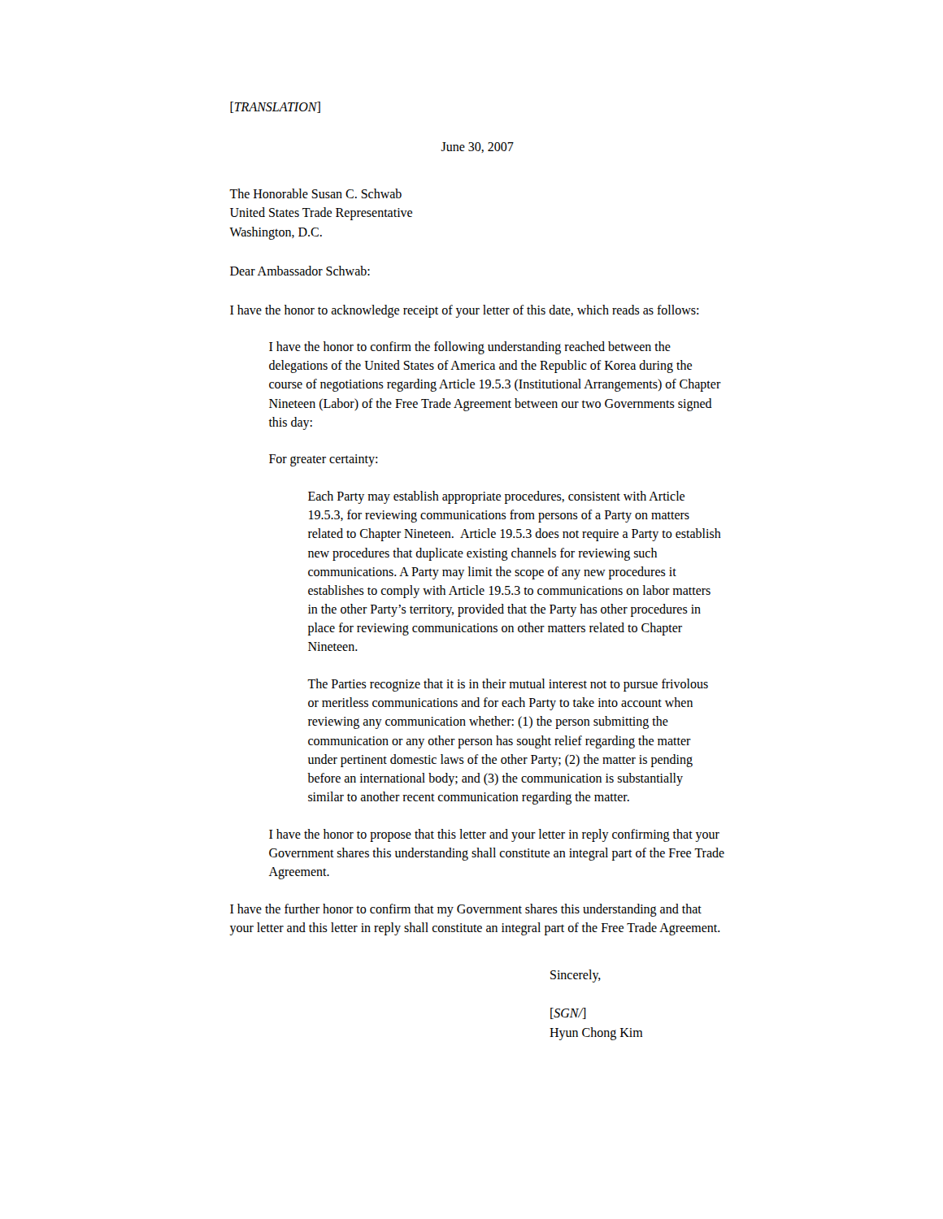[TRANSLATION]
June 30, 2007
The Honorable Susan C. Schwab
United States Trade Representative
Washington, D.C.
Dear Ambassador Schwab:
I have the honor to acknowledge receipt of your letter of this date, which reads as follows:
I have the honor to confirm the following understanding reached between the delegations of the United States of America and the Republic of Korea during the course of negotiations regarding Article 19.5.3 (Institutional Arrangements) of Chapter Nineteen (Labor) of the Free Trade Agreement between our two Governments signed this day:
For greater certainty:
Each Party may establish appropriate procedures, consistent with Article 19.5.3, for reviewing communications from persons of a Party on matters related to Chapter Nineteen. Article 19.5.3 does not require a Party to establish new procedures that duplicate existing channels for reviewing such communications. A Party may limit the scope of any new procedures it establishes to comply with Article 19.5.3 to communications on labor matters in the other Party’s territory, provided that the Party has other procedures in place for reviewing communications on other matters related to Chapter Nineteen.
The Parties recognize that it is in their mutual interest not to pursue frivolous or meritless communications and for each Party to take into account when reviewing any communication whether: (1) the person submitting the communication or any other person has sought relief regarding the matter under pertinent domestic laws of the other Party; (2) the matter is pending before an international body; and (3) the communication is substantially similar to another recent communication regarding the matter.
I have the honor to propose that this letter and your letter in reply confirming that your Government shares this understanding shall constitute an integral part of the Free Trade Agreement.
I have the further honor to confirm that my Government shares this understanding and that your letter and this letter in reply shall constitute an integral part of the Free Trade Agreement.
Sincerely,
[SGN/]
Hyun Chong Kim